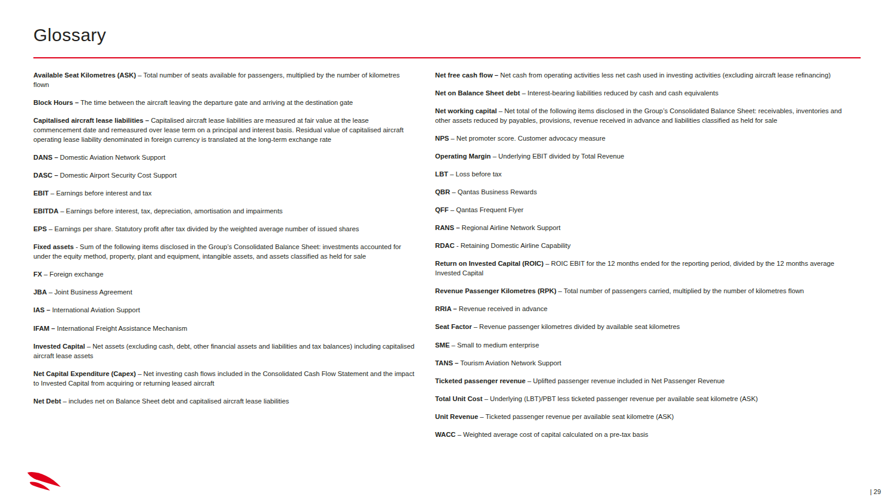Glossary
Available Seat Kilometres (ASK) – Total number of seats available for passengers, multiplied by the number of kilometres flown
Block Hours – The time between the aircraft leaving the departure gate and arriving at the destination gate
Capitalised aircraft lease liabilities – Capitalised aircraft lease liabilities are measured at fair value at the lease commencement date and remeasured over lease term on a principal and interest basis. Residual value of capitalised aircraft operating lease liability denominated in foreign currency is translated at the long-term exchange rate
DANS – Domestic Aviation Network Support
DASC – Domestic Airport Security Cost Support
EBIT – Earnings before interest and tax
EBITDA – Earnings before interest, tax, depreciation, amortisation and impairments
EPS – Earnings per share. Statutory profit after tax divided by the weighted average number of issued shares
Fixed assets - Sum of the following items disclosed in the Group’s Consolidated Balance Sheet: investments accounted for under the equity method, property, plant and equipment, intangible assets, and assets classified as held for sale
FX – Foreign exchange
JBA – Joint Business Agreement
IAS – International Aviation Support
IFAM – International Freight Assistance Mechanism
Invested Capital – Net assets (excluding cash, debt, other financial assets and liabilities and tax balances) including capitalised aircraft lease assets
Net Capital Expenditure (Capex) – Net investing cash flows included in the Consolidated Cash Flow Statement and the impact to Invested Capital from acquiring or returning leased aircraft
Net Debt – includes net on Balance Sheet debt and capitalised aircraft lease liabilities
Net free cash flow – Net cash from operating activities less net cash used in investing activities (excluding aircraft lease refinancing)
Net on Balance Sheet debt – Interest-bearing liabilities reduced by cash and cash equivalents
Net working capital – Net total of the following items disclosed in the Group’s Consolidated Balance Sheet: receivables, inventories and other assets reduced by payables, provisions, revenue received in advance and liabilities classified as held for sale
NPS – Net promoter score. Customer advocacy measure
Operating Margin – Underlying EBIT divided by Total Revenue
LBT – Loss before tax
QBR – Qantas Business Rewards
QFF – Qantas Frequent Flyer
RANS – Regional Airline Network Support
RDAC - Retaining Domestic Airline Capability
Return on Invested Capital (ROIC) – ROIC EBIT for the 12 months ended for the reporting period, divided by the 12 months average Invested Capital
Revenue Passenger Kilometres (RPK) – Total number of passengers carried, multiplied by the number of kilometres flown
RRIA – Revenue received in advance
Seat Factor – Revenue passenger kilometres divided by available seat kilometres
SME – Small to medium enterprise
TANS – Tourism Aviation Network Support
Ticketed passenger revenue – Uplifted passenger revenue included in Net Passenger Revenue
Total Unit Cost – Underlying (LBT)/PBT less ticketed passenger revenue per available seat kilometre (ASK)
Unit Revenue – Ticketed passenger revenue per available seat kilometre (ASK)
WACC – Weighted average cost of capital calculated on a pre-tax basis
| 29